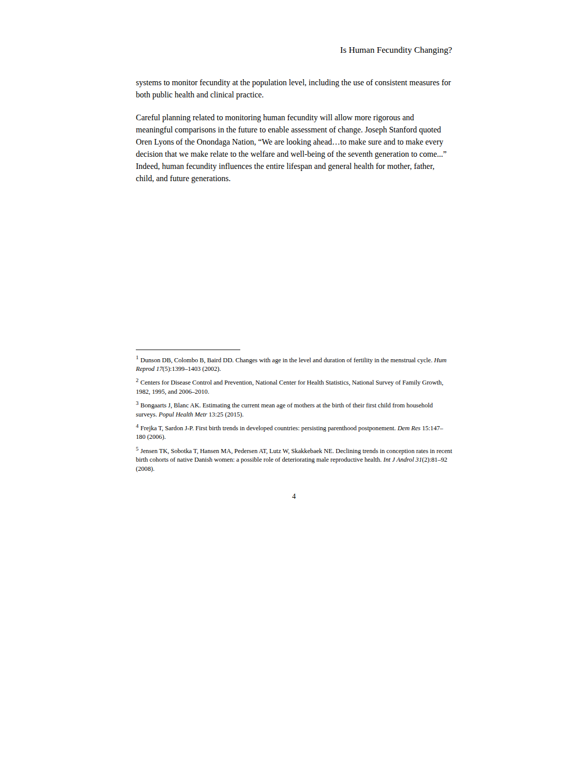Is Human Fecundity Changing?
systems to monitor fecundity at the population level, including the use of consistent measures for both public health and clinical practice.
Careful planning related to monitoring human fecundity will allow more rigorous and meaningful comparisons in the future to enable assessment of change. Joseph Stanford quoted Oren Lyons of the Onondaga Nation, “We are looking ahead…to make sure and to make every decision that we make relate to the welfare and well-being of the seventh generation to come...” Indeed, human fecundity influences the entire lifespan and general health for mother, father, child, and future generations.
1Dunson DB, Colombo B, Baird DD. Changes with age in the level and duration of fertility in the menstrual cycle. Hum Reprod 17(5):1399–1403 (2002).
2Centers for Disease Control and Prevention, National Center for Health Statistics, National Survey of Family Growth, 1982, 1995, and 2006–2010.
3Bongaarts J, Blanc AK. Estimating the current mean age of mothers at the birth of their first child from household surveys. Popul Health Metr 13:25 (2015).
4Frejka T, Sardon J-P. First birth trends in developed countries: persisting parenthood postponement. Dem Res 15:147–180 (2006).
5Jensen TK, Sobotka T, Hansen MA, Pedersen AT, Lutz W, Skakkebaek NE. Declining trends in conception rates in recent birth cohorts of native Danish women: a possible role of deteriorating male reproductive health. Int J Androl 31(2):81–92 (2008).
4